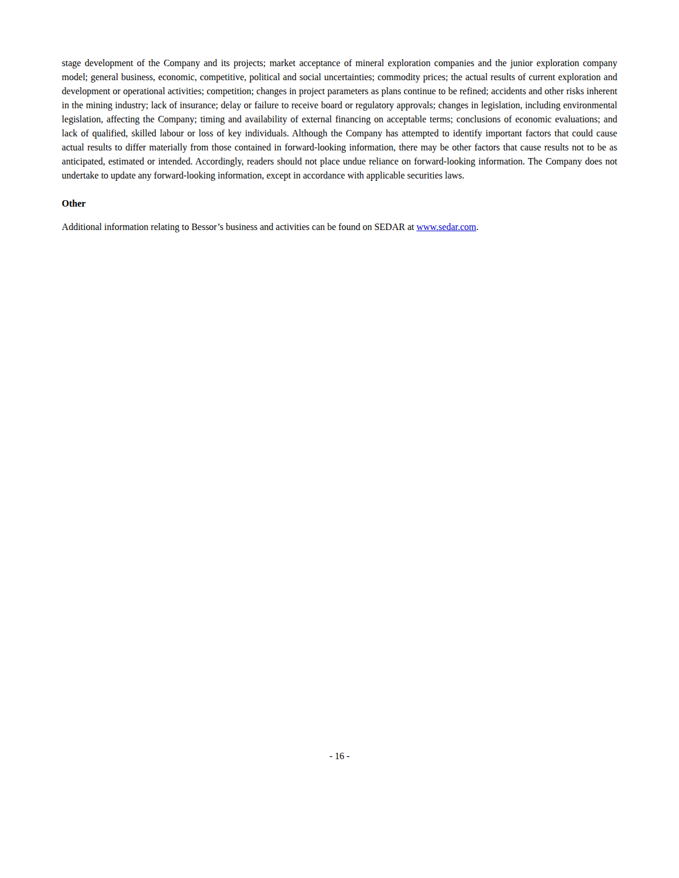stage development of the Company and its projects; market acceptance of mineral exploration companies and the junior exploration company model; general business, economic, competitive, political and social uncertainties; commodity prices; the actual results of current exploration and development or operational activities; competition; changes in project parameters as plans continue to be refined; accidents and other risks inherent in the mining industry; lack of insurance; delay or failure to receive board or regulatory approvals; changes in legislation, including environmental legislation, affecting the Company; timing and availability of external financing on acceptable terms; conclusions of economic evaluations; and lack of qualified, skilled labour or loss of key individuals. Although the Company has attempted to identify important factors that could cause actual results to differ materially from those contained in forward-looking information, there may be other factors that cause results not to be as anticipated, estimated or intended. Accordingly, readers should not place undue reliance on forward-looking information. The Company does not undertake to update any forward-looking information, except in accordance with applicable securities laws.
Other
Additional information relating to Bessor’s business and activities can be found on SEDAR at www.sedar.com.
- 16 -